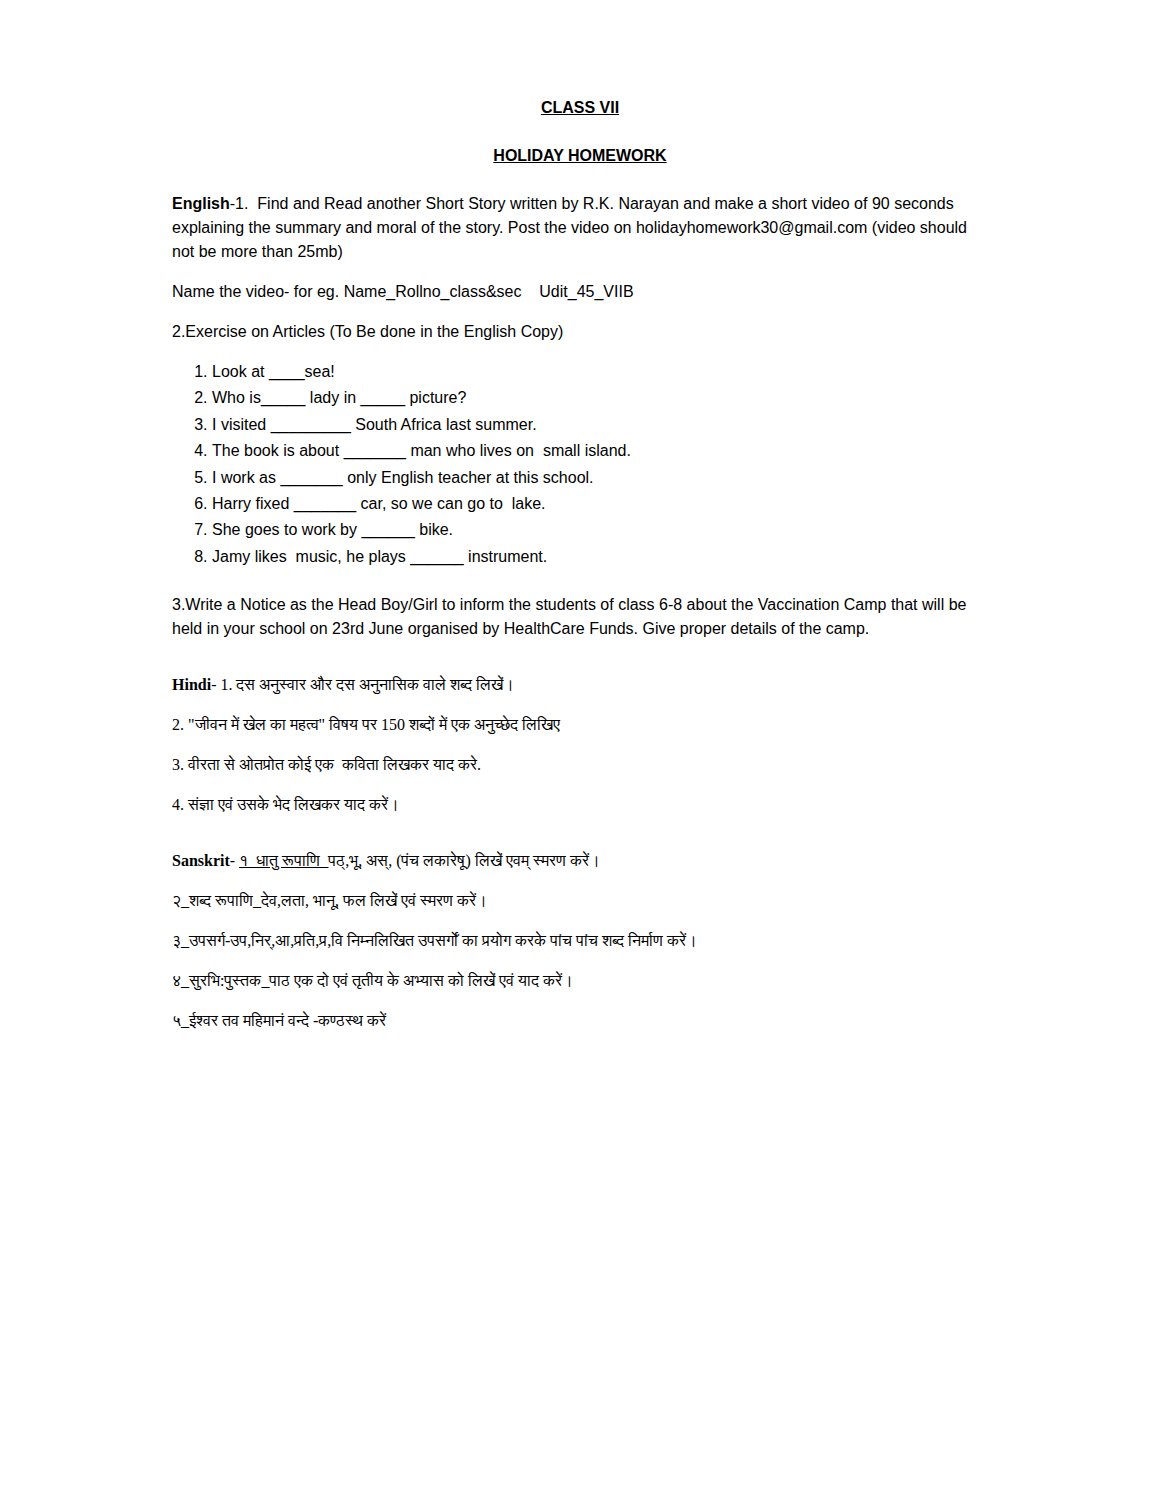CLASS VII
HOLIDAY HOMEWORK
English-1. Find and Read another Short Story written by R.K. Narayan and make a short video of 90 seconds explaining the summary and moral of the story. Post the video on holidayhomework30@gmail.com (video should not be more than 25mb)
Name the video- for eg. Name_Rollno_class&sec Udit_45_VIIB
2.Exercise on Articles (To Be done in the English Copy)
Look at ____sea!
Who is_____ lady in _____ picture?
I visited _________ South Africa last summer.
The book is about _______ man who lives on small island.
I work as _______ only English teacher at this school.
Harry fixed _______ car, so we can go to lake.
She goes to work by ______ bike.
Jamy likes music, he plays ______ instrument.
3.Write a Notice as the Head Boy/Girl to inform the students of class 6-8 about the Vaccination Camp that will be held in your school on 23rd June organised by HealthCare Funds. Give proper details of the camp.
Hindi- 1. दस अनुस्वार और दस अनुनासिक वाले शब्द लिखें।
2. "जीवन में खेल का महत्व" विषय पर 150 शब्दों में एक अनुच्छेद लिखिए
3. वीरता से ओतप्रोत कोई एक कविता लिखकर याद करे.
4. संज्ञा एवं उसके भेद लिखकर याद करें।
Sanskrit- १_धातु रूपाणि_पठ्,भू, अस्, (पंच लकारेषू) लिखें एवम् स्मरण करें।
२_शब्द रूपाणि_देव,लता, भानू, फल लिखें एवं स्मरण करें।
३_उपसर्ग-उप,निर्,आ,प्रति,प्र,वि निम्नलिखित उपसर्गों का प्रयोग करके पांच पांच शब्द निर्माण करें।
४_सुरभि:पुस्तक_पाठ एक दो एवं तृतीय के अभ्यास को लिखें एवं याद करें।
५_ईश्वर तव महिमानं वन्दे -कण्ठस्थ करें